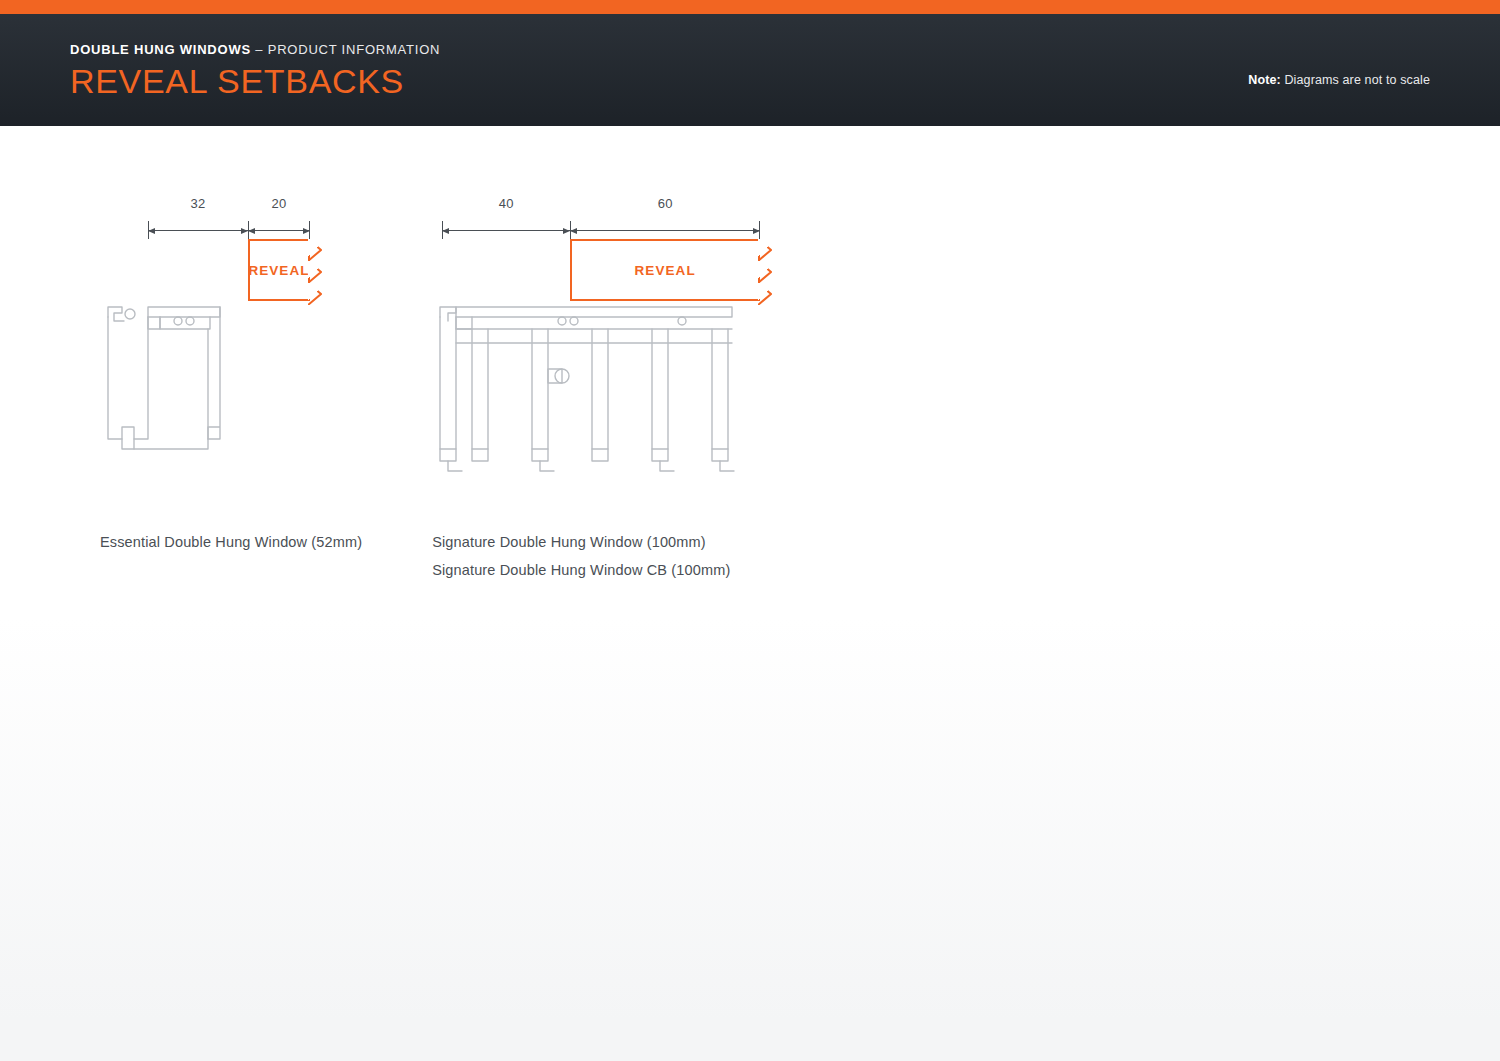DOUBLE HUNG WINDOWS – PRODUCT INFORMATION
REVEAL SETBACKS
Note: Diagrams are not to scale
32
20
REVEAL
Essential Double Hung Window (52mm)
40
60
REVEAL
Signature Double Hung Window (100mm)
Signature Double Hung Window CB (100mm)